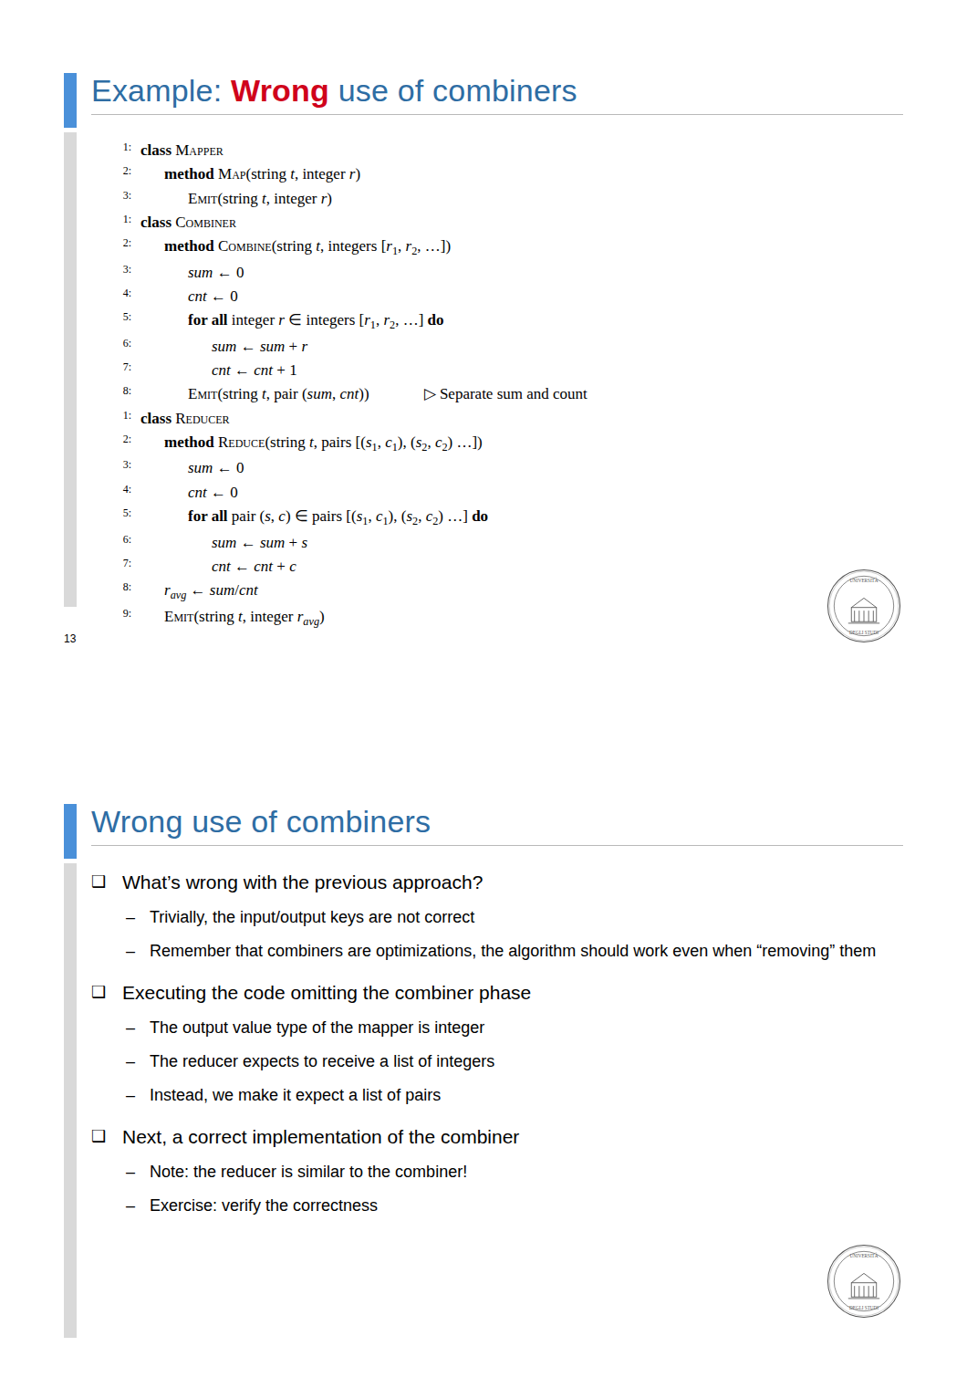Example: Wrong use of combiners
| 1: | class Mapper |
| 2: | method Map (string t , integer r ) |
| 3: | Emit (string t , integer r ) |
| 1: | class Combiner |
| 2: | method Combine (string t , integers [ r 1 , r 2 , …]) |
| 3: | sum ← 0 |
| 4: | cnt ← 0 |
| 5: | for all integer r ∈ integers [ r 1 , r 2 , …] do |
| 6: | sum ← sum + r |
| 7: | cnt ← cnt + 1 |
| 8: | Emit (string t , pair ( sum , cnt )) ▷ Separate sum and count |
| 1: | class Reducer |
| 2: | method Reduce (string t , pairs [( s 1 , c 1 ), ( s 2 , c 2 ) …]) |
| 3: | sum ← 0 |
| 4: | cnt ← 0 |
| 5: | for all pair ( s , c ) ∈ pairs [( s 1 , c 1 ), ( s 2 , c 2 ) …] do |
| 6: | sum ← sum + s |
| 7: | cnt ← cnt + c |
| 8: | r avg ← sum / cnt |
| 9: | Emit (string t , integer r avg ) |
13
UNIVERSITÀ DEGLI STUDI
Wrong use of combiners
What’s wrong with the previous approach?
Trivially, the input/output keys are not correct
Remember that combiners are optimizations, the algorithm should work even when “removing” them
Executing the code omitting the combiner phase
The output value type of the mapper is integer
The reducer expects to receive a list of integers
Instead, we make it expect a list of pairs
Next, a correct implementation of the combiner
Note: the reducer is similar to the combiner!
Exercise: verify the correctness
14
UNIVERSITÀ DEGLI STUDI